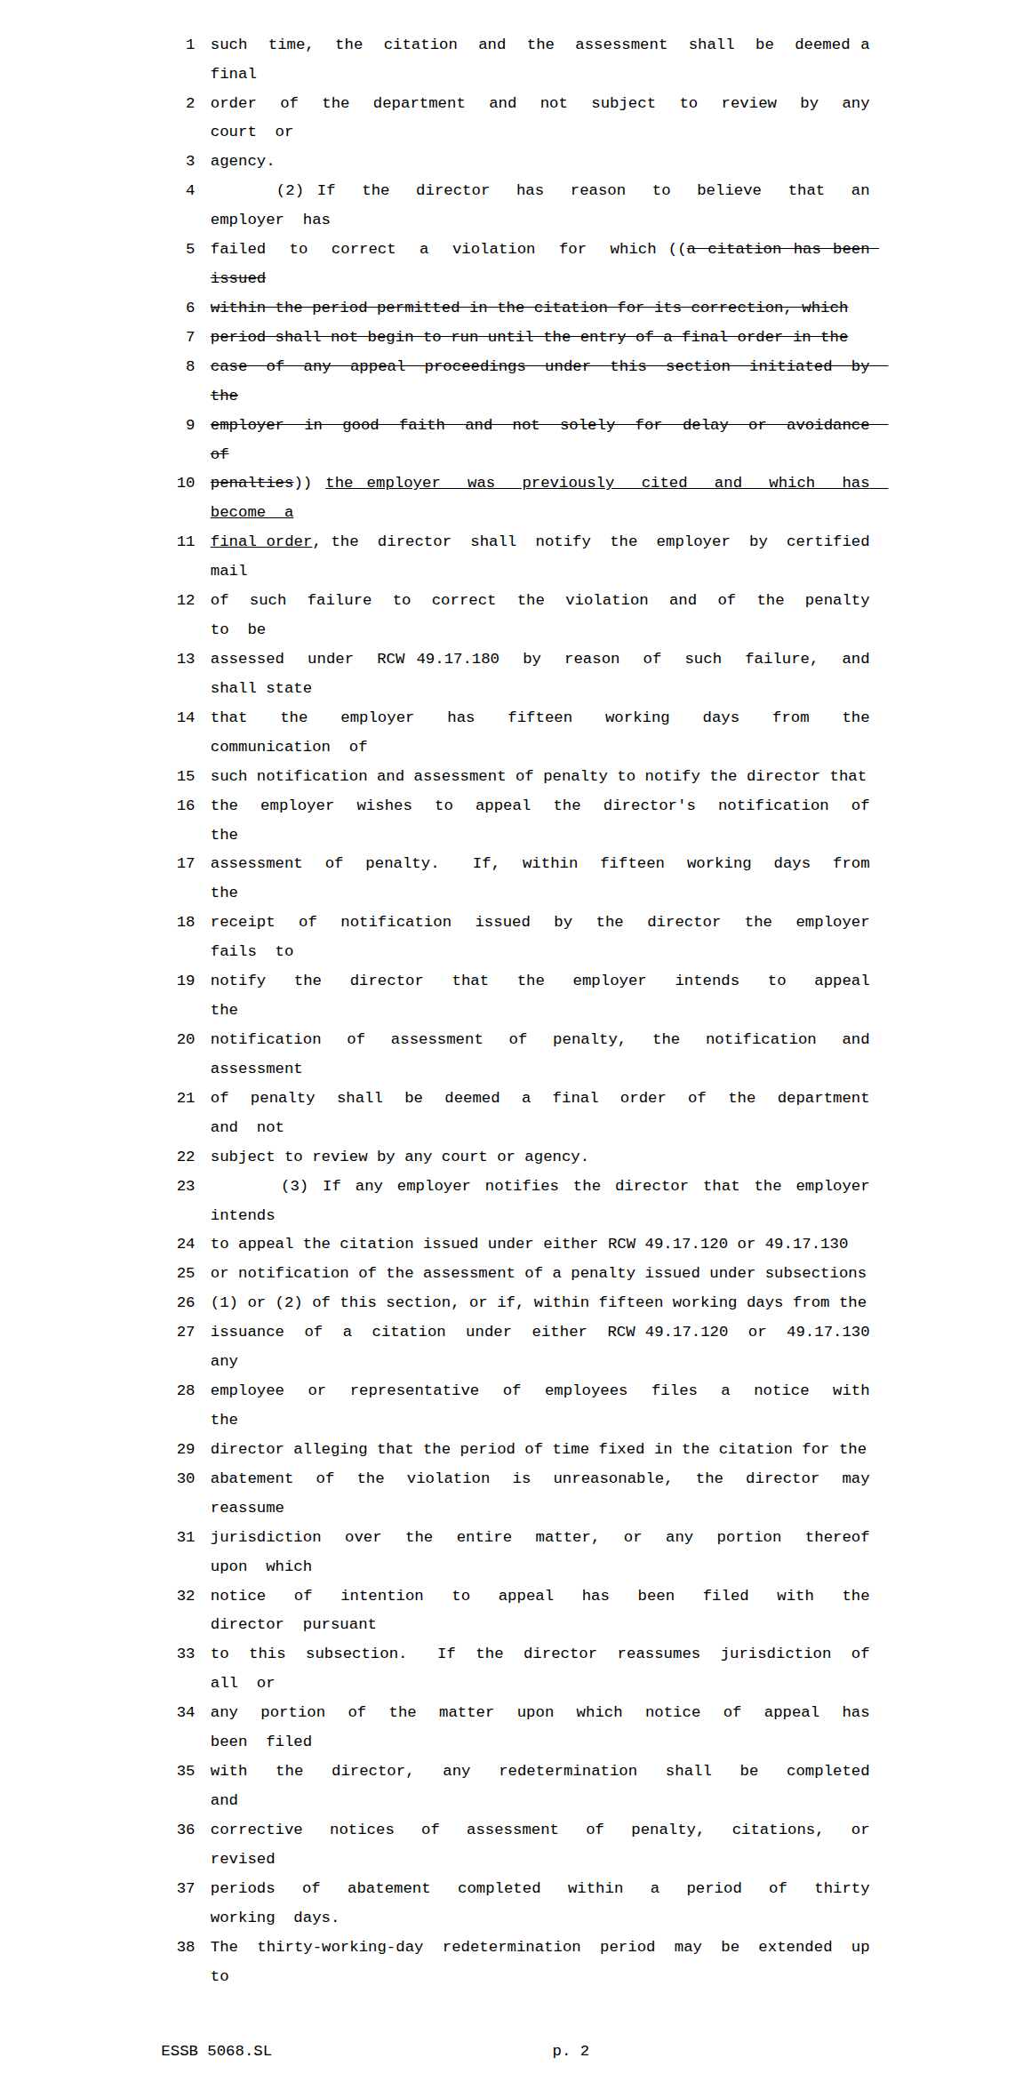such time, the citation and the assessment shall be deemed a final
order of the department and not subject to review by any court or
agency.
(2) If the director has reason to believe that an employer has
failed to correct a violation for which ((a citation has been issued
within the period permitted in the citation for its correction, which
period shall not begin to run until the entry of a final order in the
case of any appeal proceedings under this section initiated by the
employer in good faith and not solely for delay or avoidance of
penalties)) the employer was previously cited and which has become a
final order, the director shall notify the employer by certified mail
of such failure to correct the violation and of the penalty to be
assessed under RCW 49.17.180 by reason of such failure, and shall state
that the employer has fifteen working days from the communication of
such notification and assessment of penalty to notify the director that
the employer wishes to appeal the director's notification of the
assessment of penalty. If, within fifteen working days from the
receipt of notification issued by the director the employer fails to
notify the director that the employer intends to appeal the
notification of assessment of penalty, the notification and assessment
of penalty shall be deemed a final order of the department and not
subject to review by any court or agency.
(3) If any employer notifies the director that the employer intends
to appeal the citation issued under either RCW 49.17.120 or 49.17.130
or notification of the assessment of a penalty issued under subsections
(1) or (2) of this section, or if, within fifteen working days from the
issuance of a citation under either RCW 49.17.120 or 49.17.130 any
employee or representative of employees files a notice with the
director alleging that the period of time fixed in the citation for the
abatement of the violation is unreasonable, the director may reassume
jurisdiction over the entire matter, or any portion thereof upon which
notice of intention to appeal has been filed with the director pursuant
to this subsection. If the director reassumes jurisdiction of all or
any portion of the matter upon which notice of appeal has been filed
with the director, any redetermination shall be completed and
corrective notices of assessment of penalty, citations, or revised
periods of abatement completed within a period of thirty working days.
The thirty-working-day redetermination period may be extended up to
ESSB 5068.SL
p. 2